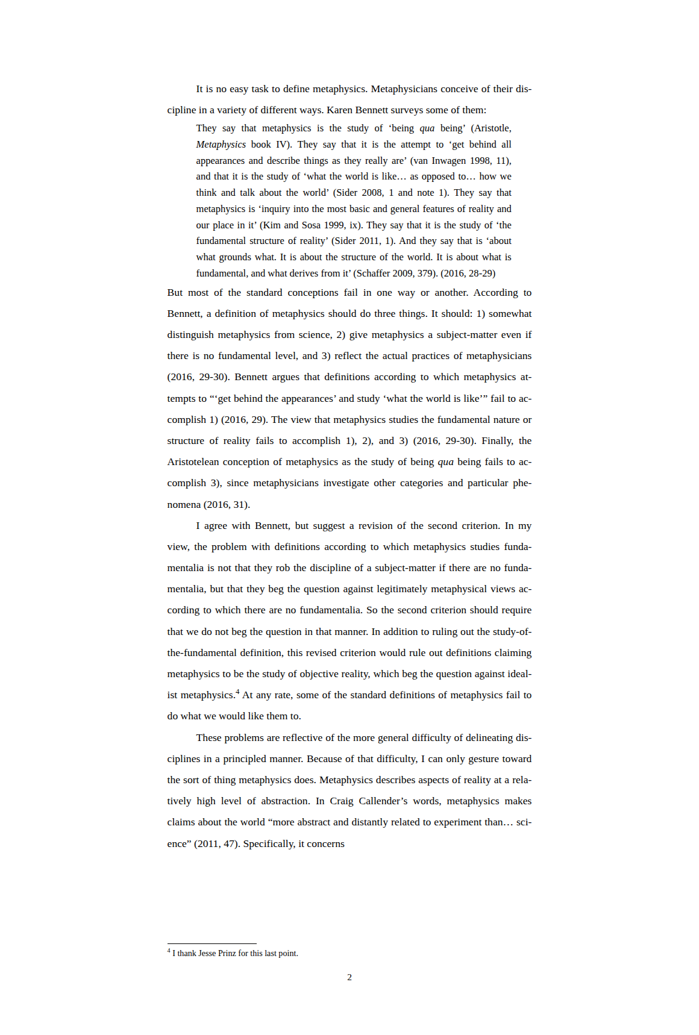It is no easy task to define metaphysics. Metaphysicians conceive of their discipline in a variety of different ways. Karen Bennett surveys some of them:
They say that metaphysics is the study of ‘being qua being’ (Aristotle, Metaphysics book IV). They say that it is the attempt to ‘get behind all appearances and describe things as they really are’ (van Inwagen 1998, 11), and that it is the study of ‘what the world is like… as opposed to… how we think and talk about the world’ (Sider 2008, 1 and note 1). They say that metaphysics is ‘inquiry into the most basic and general features of reality and our place in it’ (Kim and Sosa 1999, ix). They say that it is the study of ‘the fundamental structure of reality’ (Sider 2011, 1). And they say that is ‘about what grounds what. It is about the structure of the world. It is about what is fundamental, and what derives from it’ (Schaffer 2009, 379). (2016, 28-29)
But most of the standard conceptions fail in one way or another. According to Bennett, a definition of metaphysics should do three things. It should: 1) somewhat distinguish metaphysics from science, 2) give metaphysics a subject-matter even if there is no fundamental level, and 3) reflect the actual practices of metaphysicians (2016, 29-30). Bennett argues that definitions according to which metaphysics attempts to “‘get behind the appearances’ and study ‘what the world is like’” fail to accomplish 1) (2016, 29). The view that metaphysics studies the fundamental nature or structure of reality fails to accomplish 1), 2), and 3) (2016, 29-30). Finally, the Aristotelean conception of metaphysics as the study of being qua being fails to accomplish 3), since metaphysicians investigate other categories and particular phenomena (2016, 31).
I agree with Bennett, but suggest a revision of the second criterion. In my view, the problem with definitions according to which metaphysics studies fundamentalia is not that they rob the discipline of a subject-matter if there are no fundamentalia, but that they beg the question against legitimately metaphysical views according to which there are no fundamentalia. So the second criterion should require that we do not beg the question in that manner. In addition to ruling out the study-of-the-fundamental definition, this revised criterion would rule out definitions claiming metaphysics to be the study of objective reality, which beg the question against idealist metaphysics.4 At any rate, some of the standard definitions of metaphysics fail to do what we would like them to.
These problems are reflective of the more general difficulty of delineating disciplines in a principled manner. Because of that difficulty, I can only gesture toward the sort of thing metaphysics does. Metaphysics describes aspects of reality at a relatively high level of abstraction. In Craig Callender’s words, metaphysics makes claims about the world “more abstract and distantly related to experiment than… science” (2011, 47). Specifically, it concerns
4 I thank Jesse Prinz for this last point.
2